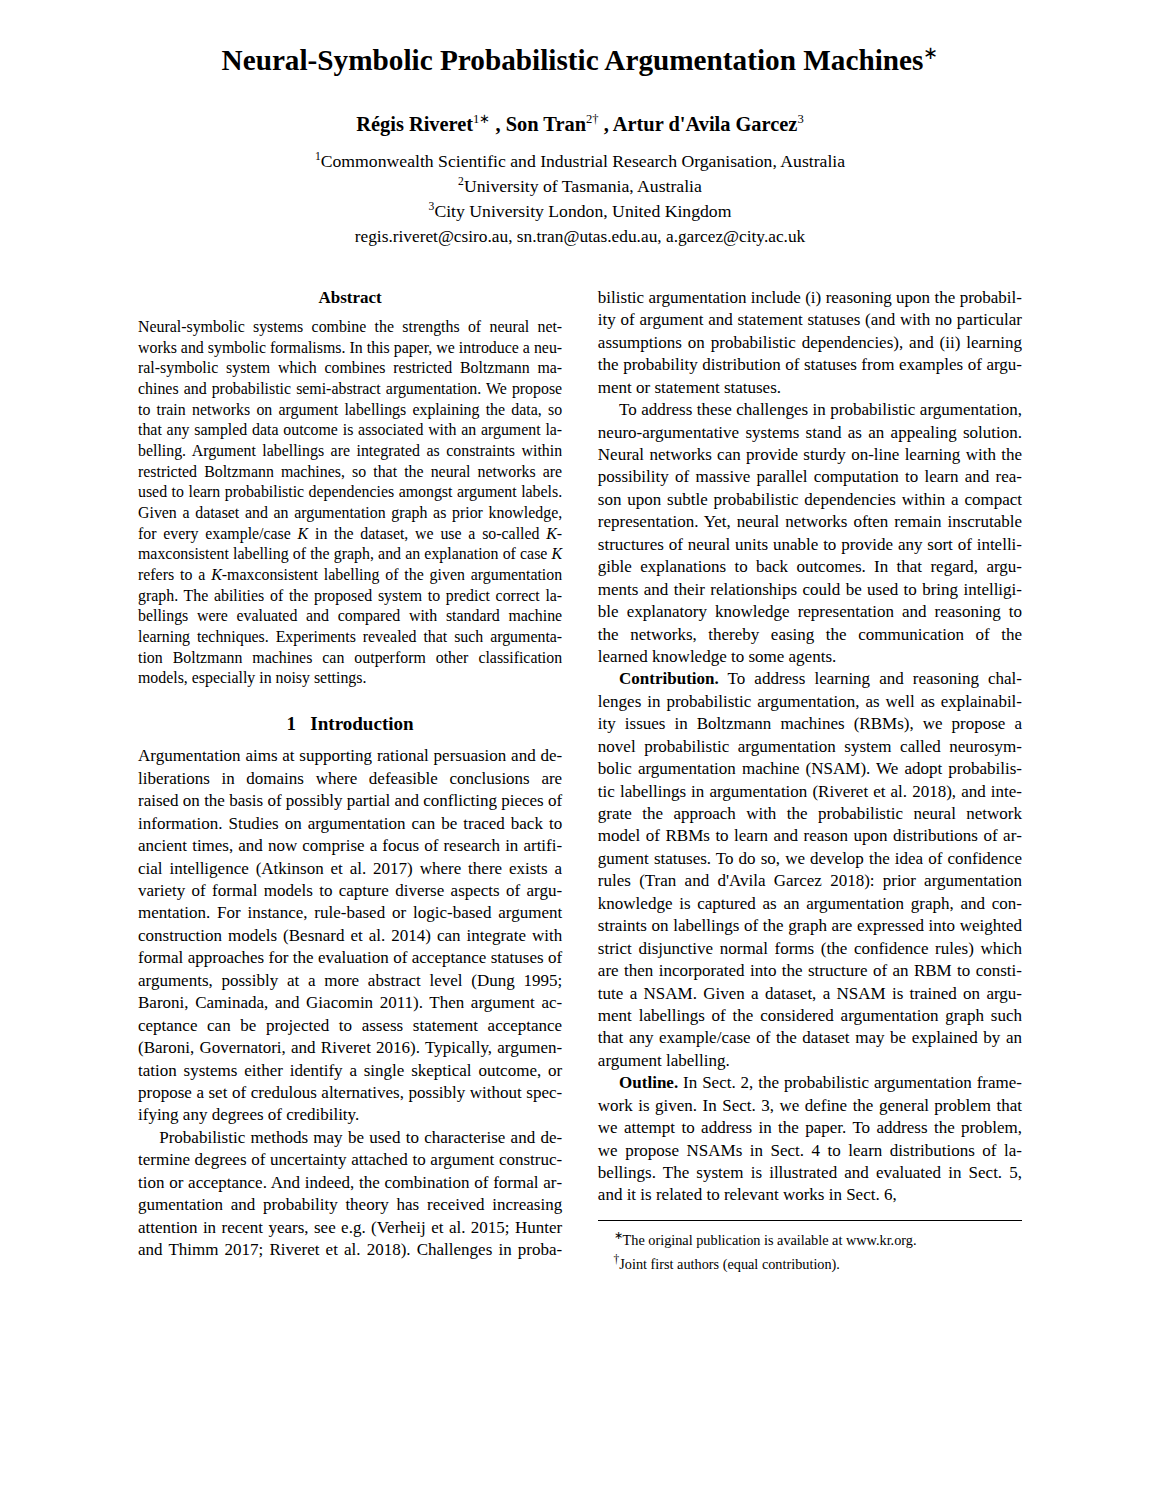Neural-Symbolic Probabilistic Argumentation Machines∗
Régis Riveret1∗ , Son Tran2† , Artur d'Avila Garcez3
1Commonwealth Scientific and Industrial Research Organisation, Australia
2University of Tasmania, Australia
3City University London, United Kingdom
regis.riveret@csiro.au, sn.tran@utas.edu.au, a.garcez@city.ac.uk
Abstract
Neural-symbolic systems combine the strengths of neural networks and symbolic formalisms. In this paper, we introduce a neural-symbolic system which combines restricted Boltzmann machines and probabilistic semi-abstract argumentation. We propose to train networks on argument labellings explaining the data, so that any sampled data outcome is associated with an argument labelling. Argument labellings are integrated as constraints within restricted Boltzmann machines, so that the neural networks are used to learn probabilistic dependencies amongst argument labels. Given a dataset and an argumentation graph as prior knowledge, for every example/case K in the dataset, we use a so-called K-maxconsistent labelling of the graph, and an explanation of case K refers to a K-maxconsistent labelling of the given argumentation graph. The abilities of the proposed system to predict correct labellings were evaluated and compared with standard machine learning techniques. Experiments revealed that such argumentation Boltzmann machines can outperform other classification models, especially in noisy settings.
1 Introduction
Argumentation aims at supporting rational persuasion and deliberations in domains where defeasible conclusions are raised on the basis of possibly partial and conflicting pieces of information. Studies on argumentation can be traced back to ancient times, and now comprise a focus of research in artificial intelligence (Atkinson et al. 2017) where there exists a variety of formal models to capture diverse aspects of argumentation. For instance, rule-based or logic-based argument construction models (Besnard et al. 2014) can integrate with formal approaches for the evaluation of acceptance statuses of arguments, possibly at a more abstract level (Dung 1995; Baroni, Caminada, and Giacomin 2011). Then argument acceptance can be projected to assess statement acceptance (Baroni, Governatori, and Riveret 2016). Typically, argumentation systems either identify a single skeptical outcome, or propose a set of credulous alternatives, possibly without specifying any degrees of credibility.
Probabilistic methods may be used to characterise and determine degrees of uncertainty attached to argument construction or acceptance. And indeed, the combination of formal argumentation and probability theory has received increasing attention in recent years, see e.g. (Verheij et al. 2015; Hunter and Thimm 2017; Riveret et al. 2018). Challenges in probabilistic argumentation include (i) reasoning upon the probability of argument and statement statuses (and with no particular assumptions on probabilistic dependencies), and (ii) learning the probability distribution of statuses from examples of argument or statement statuses.
To address these challenges in probabilistic argumentation, neuro-argumentative systems stand as an appealing solution. Neural networks can provide sturdy on-line learning with the possibility of massive parallel computation to learn and reason upon subtle probabilistic dependencies within a compact representation. Yet, neural networks often remain inscrutable structures of neural units unable to provide any sort of intelligible explanations to back outcomes. In that regard, arguments and their relationships could be used to bring intelligible explanatory knowledge representation and reasoning to the networks, thereby easing the communication of the learned knowledge to some agents.
Contribution. To address learning and reasoning challenges in probabilistic argumentation, as well as explainability issues in Boltzmann machines (RBMs), we propose a novel probabilistic argumentation system called neurosymbolic argumentation machine (NSAM). We adopt probabilistic labellings in argumentation (Riveret et al. 2018), and integrate the approach with the probabilistic neural network model of RBMs to learn and reason upon distributions of argument statuses. To do so, we develop the idea of confidence rules (Tran and d'Avila Garcez 2018): prior argumentation knowledge is captured as an argumentation graph, and constraints on labellings of the graph are expressed into weighted strict disjunctive normal forms (the confidence rules) which are then incorporated into the structure of an RBM to constitute a NSAM. Given a dataset, a NSAM is trained on argument labellings of the considered argumentation graph such that any example/case of the dataset may be explained by an argument labelling.
Outline. In Sect. 2, the probabilistic argumentation framework is given. In Sect. 3, we define the general problem that we attempt to address in the paper. To address the problem, we propose NSAMs in Sect. 4 to learn distributions of labellings. The system is illustrated and evaluated in Sect. 5, and it is related to relevant works in Sect. 6,
∗The original publication is available at www.kr.org.
†Joint first authors (equal contribution).